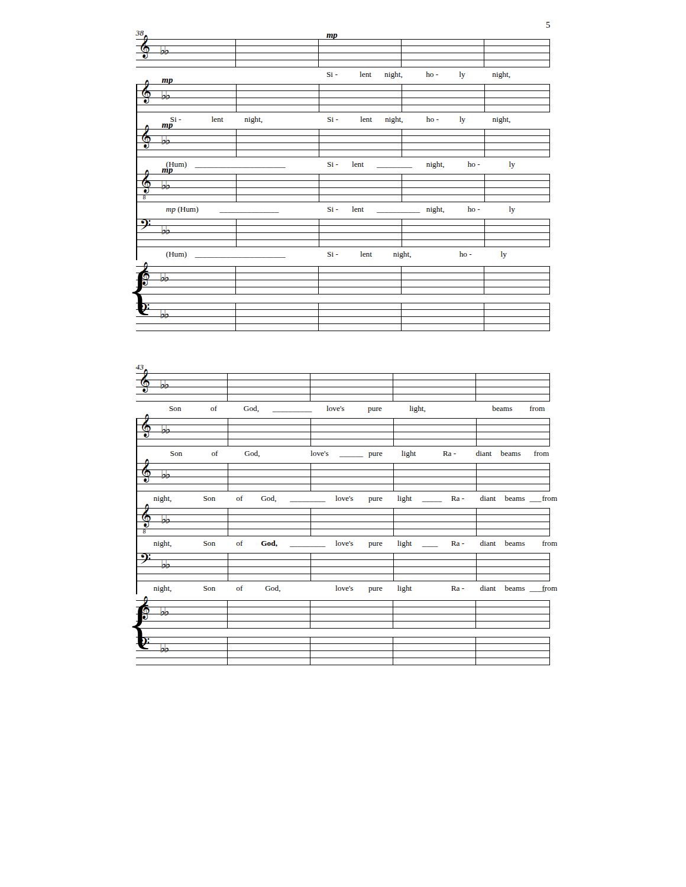5
38
𝄞 ♭♭ mp
Si - lent night, ho - ly night,
𝄞 ♭♭ mp
Si - lent night, Si - lent night, ho - ly night,
𝄞 ♭♭ mp
(Hum) _______________________ Si - lent _________ night, ho - ly
𝄞 8 ♭♭ mp
mp (Hum) _______________ Si - lent ___________ night, ho - ly
𝄢 ♭♭
(Hum) _______________________ Si - lent night, ho - ly
{
𝄞 ♭♭
𝄢 ♭♭
43
𝄞 ♭♭
Son of God, __________ love's pure light, beams from
𝄞 ♭♭
Son of God, love's ______ pure light Ra - diant beams from
𝄞 ♭♭
night, Son of God, _________ love's pure light _____ Ra - diant beams ___ from
𝄞 8 ♭♭
night, Son of God, _________ love's pure light ____ Ra - diant beams from
𝄢 ♭♭
night, Son of God, love's pure light Ra - diant beams ____ from
{
𝄞 ♭♭
𝄢 ♭♭
Choral score page 5. Measures 38 through 47. Voices: Soprano solo, Soprano, Alto, Tenor, Bass, with piano accompaniment. Dynamic marking mp appears in all voices at measure 38. Text: "Silent night, holy night, Son of God, love's pure light, Radiant beams from" with humming (Hum) in Alto, Tenor, and Bass at the opening.